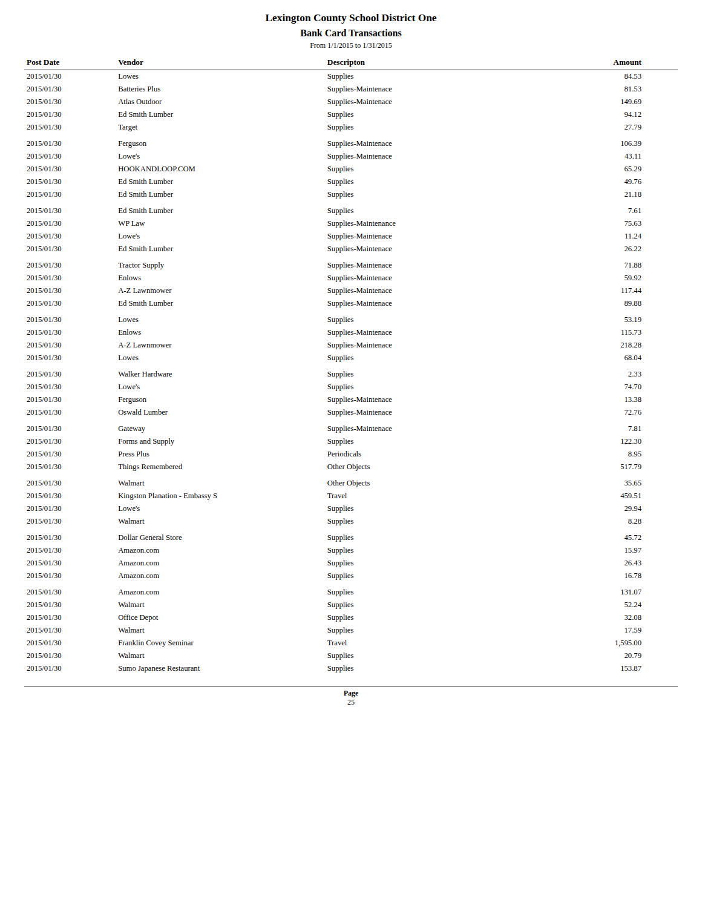Lexington County School District One
Bank Card Transactions
From 1/1/2015 to 1/31/2015
| Post Date | Vendor | Descripton | Amount |
| --- | --- | --- | --- |
| 2015/01/30 | Lowes | Supplies | 84.53 |
| 2015/01/30 | Batteries Plus | Supplies-Maintenace | 81.53 |
| 2015/01/30 | Atlas Outdoor | Supplies-Maintenace | 149.69 |
| 2015/01/30 | Ed Smith Lumber | Supplies | 94.12 |
| 2015/01/30 | Target | Supplies | 27.79 |
| 2015/01/30 | Ferguson | Supplies-Maintenace | 106.39 |
| 2015/01/30 | Lowe's | Supplies-Maintenace | 43.11 |
| 2015/01/30 | HOOKANDLOOP.COM | Supplies | 65.29 |
| 2015/01/30 | Ed Smith Lumber | Supplies | 49.76 |
| 2015/01/30 | Ed Smith Lumber | Supplies | 21.18 |
| 2015/01/30 | Ed Smith Lumber | Supplies | 7.61 |
| 2015/01/30 | WP Law | Supplies-Maintenance | 75.63 |
| 2015/01/30 | Lowe's | Supplies-Maintenace | 11.24 |
| 2015/01/30 | Ed Smith Lumber | Supplies-Maintenace | 26.22 |
| 2015/01/30 | Tractor Supply | Supplies-Maintenace | 71.88 |
| 2015/01/30 | Enlows | Supplies-Maintenace | 59.92 |
| 2015/01/30 | A-Z Lawnmower | Supplies-Maintenace | 117.44 |
| 2015/01/30 | Ed Smith Lumber | Supplies-Maintenace | 89.88 |
| 2015/01/30 | Lowes | Supplies | 53.19 |
| 2015/01/30 | Enlows | Supplies-Maintenace | 115.73 |
| 2015/01/30 | A-Z Lawnmower | Supplies-Maintenace | 218.28 |
| 2015/01/30 | Lowes | Supplies | 68.04 |
| 2015/01/30 | Walker Hardware | Supplies | 2.33 |
| 2015/01/30 | Lowe's | Supplies | 74.70 |
| 2015/01/30 | Ferguson | Supplies-Maintenace | 13.38 |
| 2015/01/30 | Oswald Lumber | Supplies-Maintenace | 72.76 |
| 2015/01/30 | Gateway | Supplies-Maintenace | 7.81 |
| 2015/01/30 | Forms and Supply | Supplies | 122.30 |
| 2015/01/30 | Press Plus | Periodicals | 8.95 |
| 2015/01/30 | Things Remembered | Other Objects | 517.79 |
| 2015/01/30 | Walmart | Other Objects | 35.65 |
| 2015/01/30 | Kingston Planation - Embassy S | Travel | 459.51 |
| 2015/01/30 | Lowe's | Supplies | 29.94 |
| 2015/01/30 | Walmart | Supplies | 8.28 |
| 2015/01/30 | Dollar General Store | Supplies | 45.72 |
| 2015/01/30 | Amazon.com | Supplies | 15.97 |
| 2015/01/30 | Amazon.com | Supplies | 26.43 |
| 2015/01/30 | Amazon.com | Supplies | 16.78 |
| 2015/01/30 | Amazon.com | Supplies | 131.07 |
| 2015/01/30 | Walmart | Supplies | 52.24 |
| 2015/01/30 | Office Depot | Supplies | 32.08 |
| 2015/01/30 | Walmart | Supplies | 17.59 |
| 2015/01/30 | Franklin Covey Seminar | Travel | 1,595.00 |
| 2015/01/30 | Walmart | Supplies | 20.79 |
| 2015/01/30 | Sumo Japanese Restaurant | Supplies | 153.87 |
Page 25